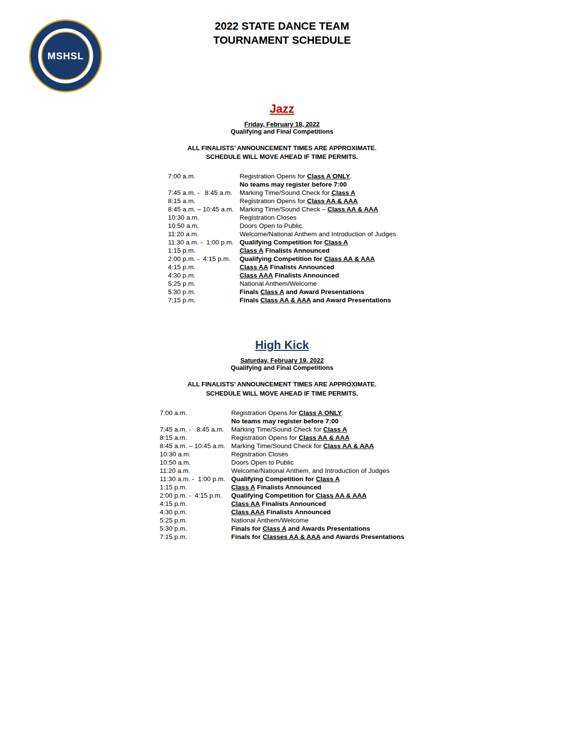MSHSL
2022 STATE DANCE TEAM
TOURNAMENT SCHEDULE
Jazz
Friday, February 18, 2022
Qualifying and Final Competitions
ALL FINALISTS’ ANNOUNCEMENT TIMES ARE APPROXIMATE.
SCHEDULE WILL MOVE AHEAD IF TIME PERMITS.
| 7:00 a.m. | Registration Opens for Class A ONLY . |
| | No teams may register before 7:00 |
| 7:45 a.m. - 8:45 a.m. | Marking Time/Sound Check for Class A |
| 8:15 a.m. | Registration Opens for Class AA & AAA |
| 8:45 a.m. – 10:45 a.m. | Marking Time/Sound Check – Class AA & AAA |
| 10:30 a.m. | Registration Closes |
| 10:50 a.m. | Doors Open to Public |
| 11:20 a.m. | Welcome/National Anthem and Introduction of Judges |
| 11:30 a.m. - 1:00 p.m. | Qualifying Competition for Class A |
| 1:15 p.m. | Class A Finalists Announced |
| 2:00 p.m. - 4:15 p.m. | Qualifying Competition for Class AA & AAA |
| 4:15 p.m. | Class AA Finalists Announced |
| 4:30 p.m. | Class AAA Finalists Announced |
| 5:25 p.m. | National Anthem/Welcome |
| 5:30 p.m. | Finals Class A and Award Presentations |
| 7:15 p.m. | Finals Class AA & AAA and Award Presentations |
High Kick
Saturday, February 19. 2022
Qualifying and Final Competitions
ALL FINALISTS’ ANNOUNCEMENT TIMES ARE APPROXIMATE.
SCHEDULE WILL MOVE AHEAD IF TIME PERMITS.
| 7:00 a.m. | Registration Opens for Class A ONLY . |
| | No teams may register before 7:00 |
| 7:45 a.m. - 8:45 a.m. | Marking Time/Sound Check for Class A |
| 8:15 a.m. | Registration Opens for Class AA & AAA |
| 8:45 a.m. – 10:45 a.m. | Marking Time/Sound Check for Class AA & AAA |
| 10:30 a.m. | Registration Closes |
| 10:50 a.m. | Doors Open to Public |
| 11:20 a.m. | Welcome/National Anthem, and Introduction of Judges |
| 11:30 a.m. - 1:00 p.m. | Qualifying Competition for Class A |
| 1:15 p.m. | Class A Finalists Announced |
| 2:00 p.m. - 4:15 p.m. | Qualifying Competition for Class AA & AAA |
| 4:15 p.m. | Class AA Finalists Announced |
| 4:30 p.m. | Class AAA Finalists Announced |
| 5:25 p.m. | National Anthem/Welcome |
| 5:30 p.m. | Finals for Class A and Awards Presentations |
| 7:15 p.m. | Finals for Classes AA & AAA and Awards Presentations |